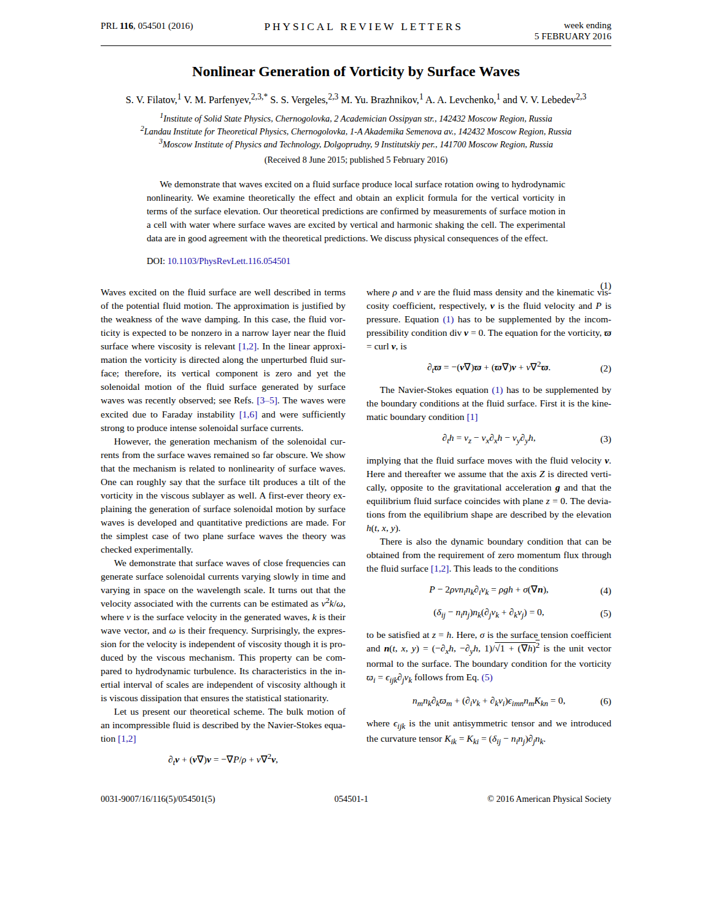PRL 116, 054501 (2016)
Physical Review Letters
week ending
5 FEBRUARY 2016
Nonlinear Generation of Vorticity by Surface Waves
S. V. Filatov,1 V. M. Parfenyev,2,3,* S. S. Vergeles,2,3 M. Yu. Brazhnikov,1 A. A. Levchenko,1 and V. V. Lebedev2,3
1Institute of Solid State Physics, Chernogolovka, 2 Academician Ossipyan str., 142432 Moscow Region, Russia 2Landau Institute for Theoretical Physics, Chernogolovka, 1-A Akademika Semenova av., 142432 Moscow Region, Russia 3Moscow Institute of Physics and Technology, Dolgoprudny, 9 Institutskiy per., 141700 Moscow Region, Russia
(Received 8 June 2015; published 5 February 2016)
We demonstrate that waves excited on a fluid surface produce local surface rotation owing to hydrodynamic nonlinearity. We examine theoretically the effect and obtain an explicit formula for the vertical vorticity in terms of the surface elevation. Our theoretical predictions are confirmed by measurements of surface motion in a cell with water where surface waves are excited by vertical and harmonic shaking the cell. The experimental data are in good agreement with the theoretical predictions. We discuss physical consequences of the effect.
DOI: 10.1103/PhysRevLett.116.054501
Waves excited on the fluid surface are well described in terms of the potential fluid motion. The approximation is justified by the weakness of the wave damping. In this case, the fluid vorticity is expected to be nonzero in a narrow layer near the fluid surface where viscosity is relevant [1,2]. In the linear approximation the vorticity is directed along the unperturbed fluid surface; therefore, its vertical component is zero and yet the solenoidal motion of the fluid surface generated by surface waves was recently observed; see Refs. [3–5]. The waves were excited due to Faraday instability [1,6] and were sufficiently strong to produce intense solenoidal surface currents.
However, the generation mechanism of the solenoidal currents from the surface waves remained so far obscure. We show that the mechanism is related to nonlinearity of surface waves. One can roughly say that the surface tilt produces a tilt of the vorticity in the viscous sublayer as well. A first-ever theory explaining the generation of surface solenoidal motion by surface waves is developed and quantitative predictions are made. For the simplest case of two plane surface waves the theory was checked experimentally.
We demonstrate that surface waves of close frequencies can generate surface solenoidal currents varying slowly in time and varying in space on the wavelength scale. It turns out that the velocity associated with the currents can be estimated as v2k/ω, where v is the surface velocity in the generated waves, k is their wave vector, and ω is their frequency. Surprisingly, the expression for the velocity is independent of viscosity though it is produced by the viscous mechanism. This property can be compared to hydrodynamic turbulence. Its characteristics in the inertial interval of scales are independent of viscosity although it is viscous dissipation that ensures the statistical stationarity.
Let us present our theoretical scheme. The bulk motion of an incompressible fluid is described by the Navier-Stokes equation [1,2]
∂tv + (v∇)v = −∇P/ρ + ν∇2v,(1)
where ρ and ν are the fluid mass density and the kinematic viscosity coefficient, respectively, v is the fluid velocity and P is pressure. Equation (1) has to be supplemented by the incompressibility condition div v = 0. The equation for the vorticity, ϖ = curl v, is
∂tϖ = −(v∇)ϖ + (ϖ∇)v + ν∇2ϖ.(2)
The Navier-Stokes equation (1) has to be supplemented by the boundary conditions at the fluid surface. First it is the kinematic boundary condition [1]
∂th = vz − vx∂xh − vy∂yh,(3)
implying that the fluid surface moves with the fluid velocity v. Here and thereafter we assume that the axis Z is directed vertically, opposite to the gravitational acceleration g and that the equilibrium fluid surface coincides with plane z = 0. The deviations from the equilibrium shape are described by the elevation h(t, x, y).
There is also the dynamic boundary condition that can be obtained from the requirement of zero momentum flux through the fluid surface [1,2]. This leads to the conditions
P − 2ρν ni nk∂ivk = ρgh + σ(∇n),(4) (δij − ni nj)nk(∂jvk + ∂kvj) = 0,(5)
to be satisfied at z = h. Here, σ is the surface tension coefficient and n(t, x, y) = (−∂xh, −∂yh, 1)/√1 + (∇h)2 is the unit vector normal to the surface. The boundary condition for the vorticity ϖi = ϵijk∂jvk follows from Eq. (5)
nm nk∂kϖm + (∂ivk + ∂kvi)ϵimn nm Kkn = 0,(6)
where ϵijk is the unit antisymmetric tensor and we introduced the curvature tensor Kik = Kki = (δij − ni nj)∂jnk.
0031-9007/16/116(5)/054501(5)
054501-1
© 2016 American Physical Society